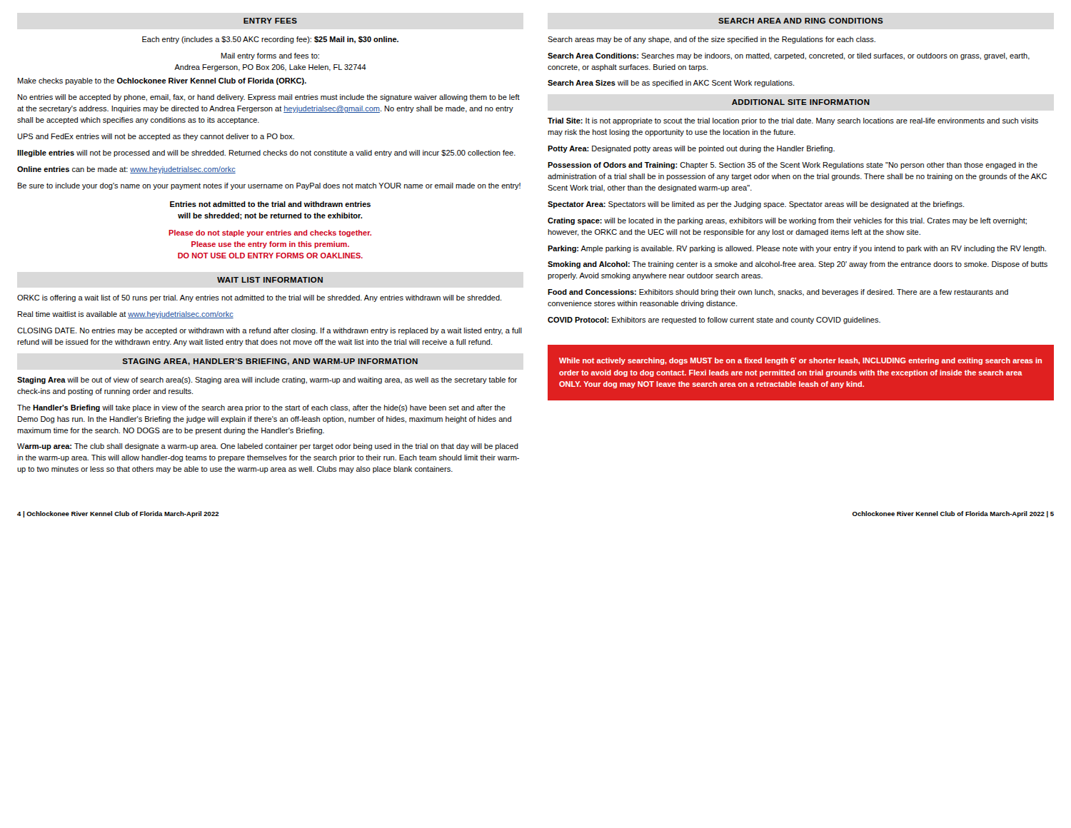Entry Fees
Each entry (includes a $3.50 AKC recording fee): $25 Mail in, $30 online.
Mail entry forms and fees to:
Andrea Fergerson, PO Box 206, Lake Helen, FL 32744
Make checks payable to the Ochlockonee River Kennel Club of Florida (ORKC).
No entries will be accepted by phone, email, fax, or hand delivery. Express mail entries must include the signature waiver allowing them to be left at the secretary's address. Inquiries may be directed to Andrea Fergerson at heyjudetrialsec@gmail.com. No entry shall be made, and no entry shall be accepted which specifies any conditions as to its acceptance.
UPS and FedEx entries will not be accepted as they cannot deliver to a PO box.
Illegible entries will not be processed and will be shredded. Returned checks do not constitute a valid entry and will incur $25.00 collection fee.
Online entries can be made at: www.heyjudetrialsec.com/orkc
Be sure to include your dog's name on your payment notes if your username on PayPal does not match YOUR name or email made on the entry!
Entries not admitted to the trial and withdrawn entries
will be shredded; not be returned to the exhibitor.
Please do not staple your entries and checks together.
Please use the entry form in this premium.
DO NOT USE OLD ENTRY FORMS OR OAKLINES.
Wait List Information
ORKC is offering a wait list of 50 runs per trial. Any entries not admitted to the trial will be shredded. Any entries withdrawn will be shredded.
Real time waitlist is available at www.heyjudetrialsec.com/orkc
CLOSING DATE. No entries may be accepted or withdrawn with a refund after closing. If a withdrawn entry is replaced by a wait listed entry, a full refund will be issued for the withdrawn entry. Any wait listed entry that does not move off the wait list into the trial will receive a full refund.
Staging Area, Handler's Briefing, and Warm-Up Information
Staging Area will be out of view of search area(s). Staging area will include crating, warm-up and waiting area, as well as the secretary table for check-ins and posting of running order and results.
The Handler's Briefing will take place in view of the search area prior to the start of each class, after the hide(s) have been set and after the Demo Dog has run. In the Handler's Briefing the judge will explain if there's an off-leash option, number of hides, maximum height of hides and maximum time for the search. NO DOGS are to be present during the Handler's Briefing.
Warm-up area: The club shall designate a warm-up area. One labeled container per target odor being used in the trial on that day will be placed in the warm-up area. This will allow handler-dog teams to prepare themselves for the search prior to their run. Each team should limit their warm-up to two minutes or less so that others may be able to use the warm-up area as well. Clubs may also place blank containers.
Search Area and Ring Conditions
Search areas may be of any shape, and of the size specified in the Regulations for each class.
Search Area Conditions: Searches may be indoors, on matted, carpeted, concreted, or tiled surfaces, or outdoors on grass, gravel, earth, concrete, or asphalt surfaces. Buried on tarps.
Search Area Sizes will be as specified in AKC Scent Work regulations.
Additional Site Information
Trial Site: It is not appropriate to scout the trial location prior to the trial date. Many search locations are real-life environments and such visits may risk the host losing the opportunity to use the location in the future.
Potty Area: Designated potty areas will be pointed out during the Handler Briefing.
Possession of Odors and Training: Chapter 5. Section 35 of the Scent Work Regulations state "No person other than those engaged in the administration of a trial shall be in possession of any target odor when on the trial grounds. There shall be no training on the grounds of the AKC Scent Work trial, other than the designated warm-up area".
Spectator Area: Spectators will be limited as per the Judging space. Spectator areas will be designated at the briefings.
Crating space: will be located in the parking areas, exhibitors will be working from their vehicles for this trial. Crates may be left overnight; however, the ORKC and the UEC will not be responsible for any lost or damaged items left at the show site.
Parking: Ample parking is available. RV parking is allowed. Please note with your entry if you intend to park with an RV including the RV length.
Smoking and Alcohol: The training center is a smoke and alcohol-free area. Step 20' away from the entrance doors to smoke. Dispose of butts properly. Avoid smoking anywhere near outdoor search areas.
Food and Concessions: Exhibitors should bring their own lunch, snacks, and beverages if desired. There are a few restaurants and convenience stores within reasonable driving distance.
COVID Protocol: Exhibitors are requested to follow current state and county COVID guidelines.
While not actively searching, dogs MUST be on a fixed length 6' or shorter leash, INCLUDING entering and exiting search areas in order to avoid dog to dog contact. Flexi leads are not permitted on trial grounds with the exception of inside the search area ONLY. Your dog may NOT leave the search area on a retractable leash of any kind.
4 | Ochlockonee River Kennel Club of Florida March-April 2022 Ochlockonee River Kennel Club of Florida March-April 2022 | 5